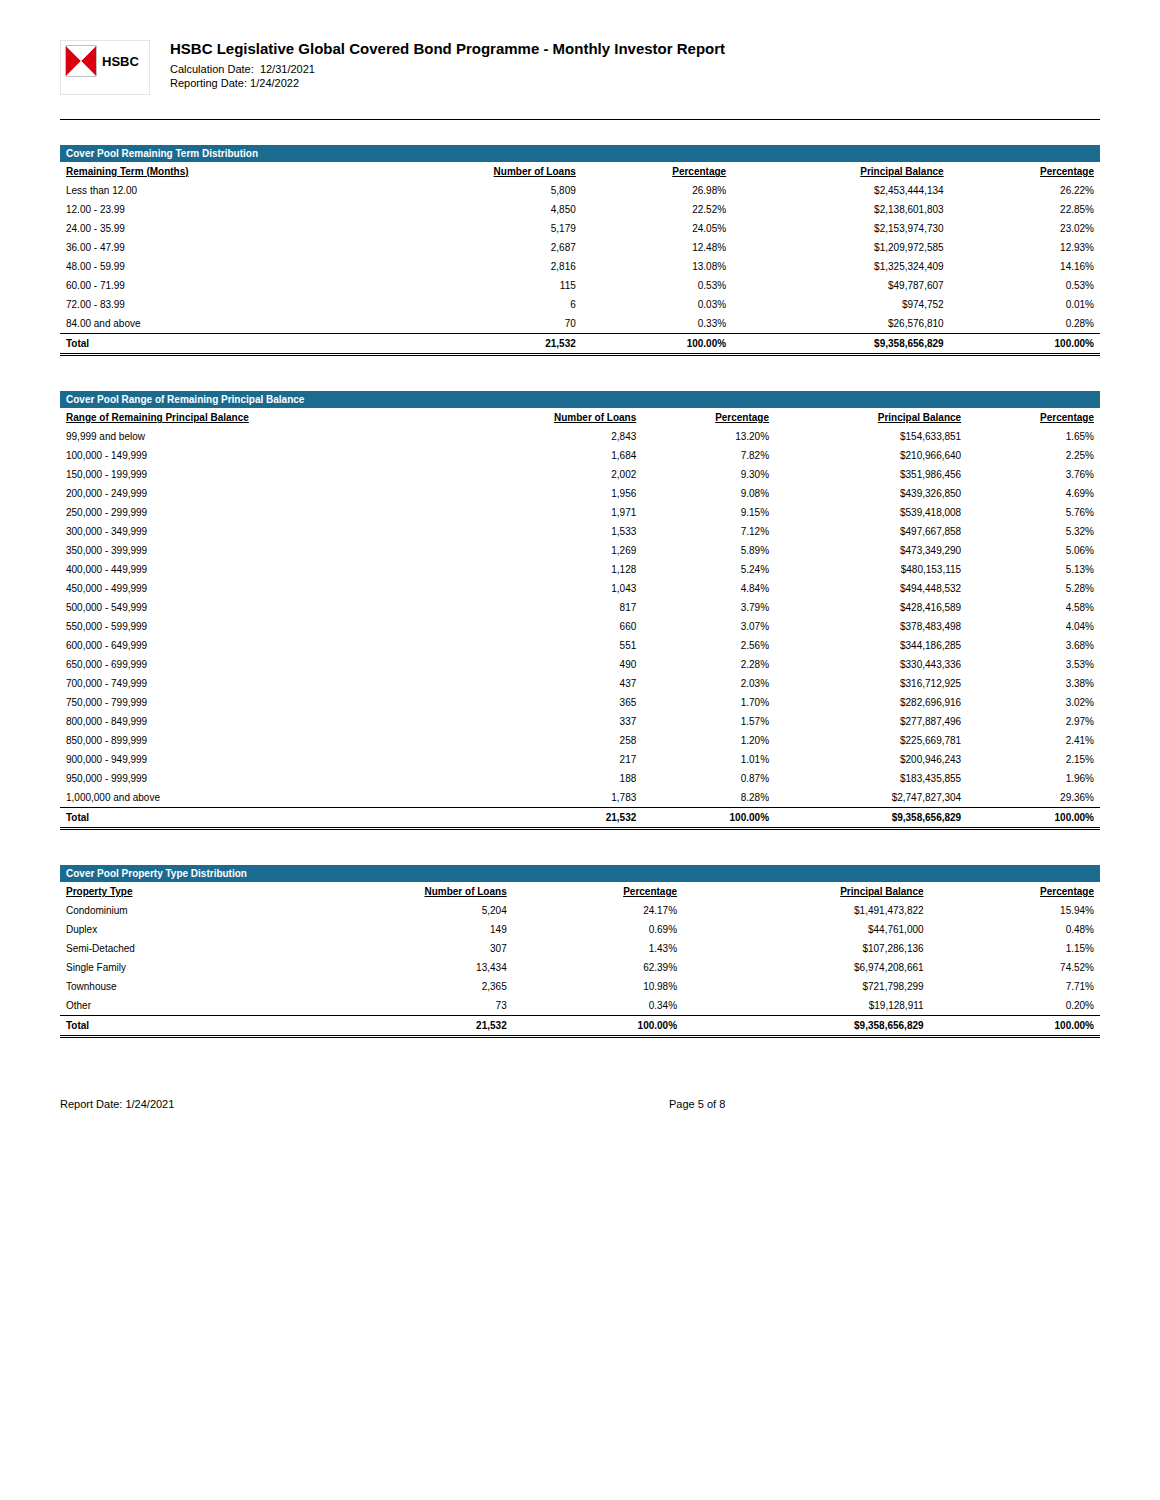HSBC
HSBC Legislative Global Covered Bond Programme - Monthly Investor Report
Calculation Date: 12/31/2021
Reporting Date: 1/24/2022
Cover Pool Remaining Term Distribution
| Remaining Term (Months) | Number of Loans | Percentage | Principal Balance | Percentage |
| --- | --- | --- | --- | --- |
| Less than 12.00 | 5,809 | 26.98% | $2,453,444,134 | 26.22% |
| 12.00 - 23.99 | 4,850 | 22.52% | $2,138,601,803 | 22.85% |
| 24.00 - 35.99 | 5,179 | 24.05% | $2,153,974,730 | 23.02% |
| 36.00 - 47.99 | 2,687 | 12.48% | $1,209,972,585 | 12.93% |
| 48.00 - 59.99 | 2,816 | 13.08% | $1,325,324,409 | 14.16% |
| 60.00 - 71.99 | 115 | 0.53% | $49,787,607 | 0.53% |
| 72.00 - 83.99 | 6 | 0.03% | $974,752 | 0.01% |
| 84.00 and above | 70 | 0.33% | $26,576,810 | 0.28% |
| Total | 21,532 | 100.00% | $9,358,656,829 | 100.00% |
Cover Pool Range of Remaining Principal Balance
| Range of Remaining Principal Balance | Number of Loans | Percentage | Principal Balance | Percentage |
| --- | --- | --- | --- | --- |
| 99,999 and below | 2,843 | 13.20% | $154,633,851 | 1.65% |
| 100,000 - 149,999 | 1,684 | 7.82% | $210,966,640 | 2.25% |
| 150,000 - 199,999 | 2,002 | 9.30% | $351,986,456 | 3.76% |
| 200,000 - 249,999 | 1,956 | 9.08% | $439,326,850 | 4.69% |
| 250,000 - 299,999 | 1,971 | 9.15% | $539,418,008 | 5.76% |
| 300,000 - 349,999 | 1,533 | 7.12% | $497,667,858 | 5.32% |
| 350,000 - 399,999 | 1,269 | 5.89% | $473,349,290 | 5.06% |
| 400,000 - 449,999 | 1,128 | 5.24% | $480,153,115 | 5.13% |
| 450,000 - 499,999 | 1,043 | 4.84% | $494,448,532 | 5.28% |
| 500,000 - 549,999 | 817 | 3.79% | $428,416,589 | 4.58% |
| 550,000 - 599,999 | 660 | 3.07% | $378,483,498 | 4.04% |
| 600,000 - 649,999 | 551 | 2.56% | $344,186,285 | 3.68% |
| 650,000 - 699,999 | 490 | 2.28% | $330,443,336 | 3.53% |
| 700,000 - 749,999 | 437 | 2.03% | $316,712,925 | 3.38% |
| 750,000 - 799,999 | 365 | 1.70% | $282,696,916 | 3.02% |
| 800,000 - 849,999 | 337 | 1.57% | $277,887,496 | 2.97% |
| 850,000 - 899,999 | 258 | 1.20% | $225,669,781 | 2.41% |
| 900,000 - 949,999 | 217 | 1.01% | $200,946,243 | 2.15% |
| 950,000 - 999,999 | 188 | 0.87% | $183,435,855 | 1.96% |
| 1,000,000 and above | 1,783 | 8.28% | $2,747,827,304 | 29.36% |
| Total | 21,532 | 100.00% | $9,358,656,829 | 100.00% |
Cover Pool Property Type Distribution
| Property Type | Number of Loans | Percentage | Principal Balance | Percentage |
| --- | --- | --- | --- | --- |
| Condominium | 5,204 | 24.17% | $1,491,473,822 | 15.94% |
| Duplex | 149 | 0.69% | $44,761,000 | 0.48% |
| Semi-Detached | 307 | 1.43% | $107,286,136 | 1.15% |
| Single Family | 13,434 | 62.39% | $6,974,208,661 | 74.52% |
| Townhouse | 2,365 | 10.98% | $721,798,299 | 7.71% |
| Other | 73 | 0.34% | $19,128,911 | 0.20% |
| Total | 21,532 | 100.00% | $9,358,656,829 | 100.00% |
Report Date: 1/24/2021
Page 5 of 8